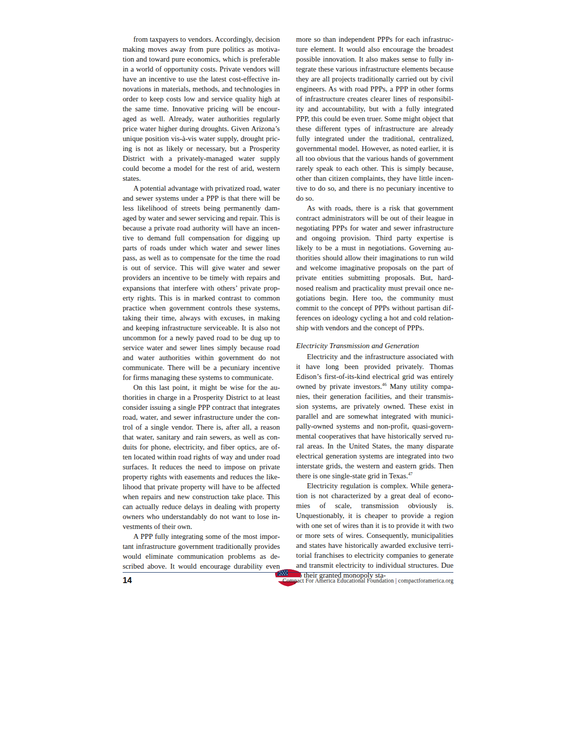from taxpayers to vendors. Accordingly, decision making moves away from pure politics as motivation and toward pure economics, which is preferable in a world of opportunity costs. Private vendors will have an incentive to use the latest cost-effective innovations in materials, methods, and technologies in order to keep costs low and service quality high at the same time. Innovative pricing will be encouraged as well. Already, water authorities regularly price water higher during droughts. Given Arizona’s unique position vis-à-vis water supply, drought pricing is not as likely or necessary, but a Prosperity District with a privately-managed water supply could become a model for the rest of arid, western states.
A potential advantage with privatized road, water and sewer systems under a PPP is that there will be less likelihood of streets being permanently damaged by water and sewer servicing and repair. This is because a private road authority will have an incentive to demand full compensation for digging up parts of roads under which water and sewer lines pass, as well as to compensate for the time the road is out of service. This will give water and sewer providers an incentive to be timely with repairs and expansions that interfere with others’ private property rights. This is in marked contrast to common practice when government controls these systems, taking their time, always with excuses, in making and keeping infrastructure serviceable. It is also not uncommon for a newly paved road to be dug up to service water and sewer lines simply because road and water authorities within government do not communicate. There will be a pecuniary incentive for firms managing these systems to communicate.
On this last point, it might be wise for the authorities in charge in a Prosperity District to at least consider issuing a single PPP contract that integrates road, water, and sewer infrastructure under the control of a single vendor. There is, after all, a reason that water, sanitary and rain sewers, as well as conduits for phone, electricity, and fiber optics, are often located within road rights of way and under road surfaces. It reduces the need to impose on private property rights with easements and reduces the likelihood that private property will have to be affected when repairs and new construction take place. This can actually reduce delays in dealing with property owners who understandably do not want to lose investments of their own.
A PPP fully integrating some of the most important infrastructure government traditionally provides would eliminate communication problems as described above. It would encourage durability even more so than independent PPPs for each infrastructure element. It would also encourage the broadest possible innovation. It also makes sense to fully integrate these various infrastructure elements because they are all projects traditionally carried out by civil engineers. As with road PPPs, a PPP in other forms of infrastructure creates clearer lines of responsibility and accountability, but with a fully integrated PPP, this could be even truer. Some might object that these different types of infrastructure are already fully integrated under the traditional, centralized, governmental model. However, as noted earlier, it is all too obvious that the various hands of government rarely speak to each other. This is simply because, other than citizen complaints, they have little incentive to do so, and there is no pecuniary incentive to do so.
As with roads, there is a risk that government contract administrators will be out of their league in negotiating PPPs for water and sewer infrastructure and ongoing provision. Third party expertise is likely to be a must in negotiations. Governing authorities should allow their imaginations to run wild and welcome imaginative proposals on the part of private entities submitting proposals. But, hard-nosed realism and practicality must prevail once negotiations begin. Here too, the community must commit to the concept of PPPs without partisan differences on ideology cycling a hot and cold relationship with vendors and the concept of PPPs.
Electricity Transmission and Generation
Electricity and the infrastructure associated with it have long been provided privately. Thomas Edison’s first-of-its-kind electrical grid was entirely owned by private investors.46 Many utility companies, their generation facilities, and their transmission systems, are privately owned. These exist in parallel and are somewhat integrated with municipally-owned systems and non-profit, quasi-governmental cooperatives that have historically served rural areas. In the United States, the many disparate electrical generation systems are integrated into two interstate grids, the western and eastern grids. Then there is one single-state grid in Texas.47
Electricity regulation is complex. While generation is not characterized by a great deal of economies of scale, transmission obviously is. Unquestionably, it is cheaper to provide a region with one set of wires than it is to provide it with two or more sets of wires. Consequently, municipalities and states have historically awarded exclusive territorial franchises to electricity companies to generate and transmit electricity to individual structures. Due to their granted monopoly sta-
14 Compact For America Educational Foundation | compactforamerica.org